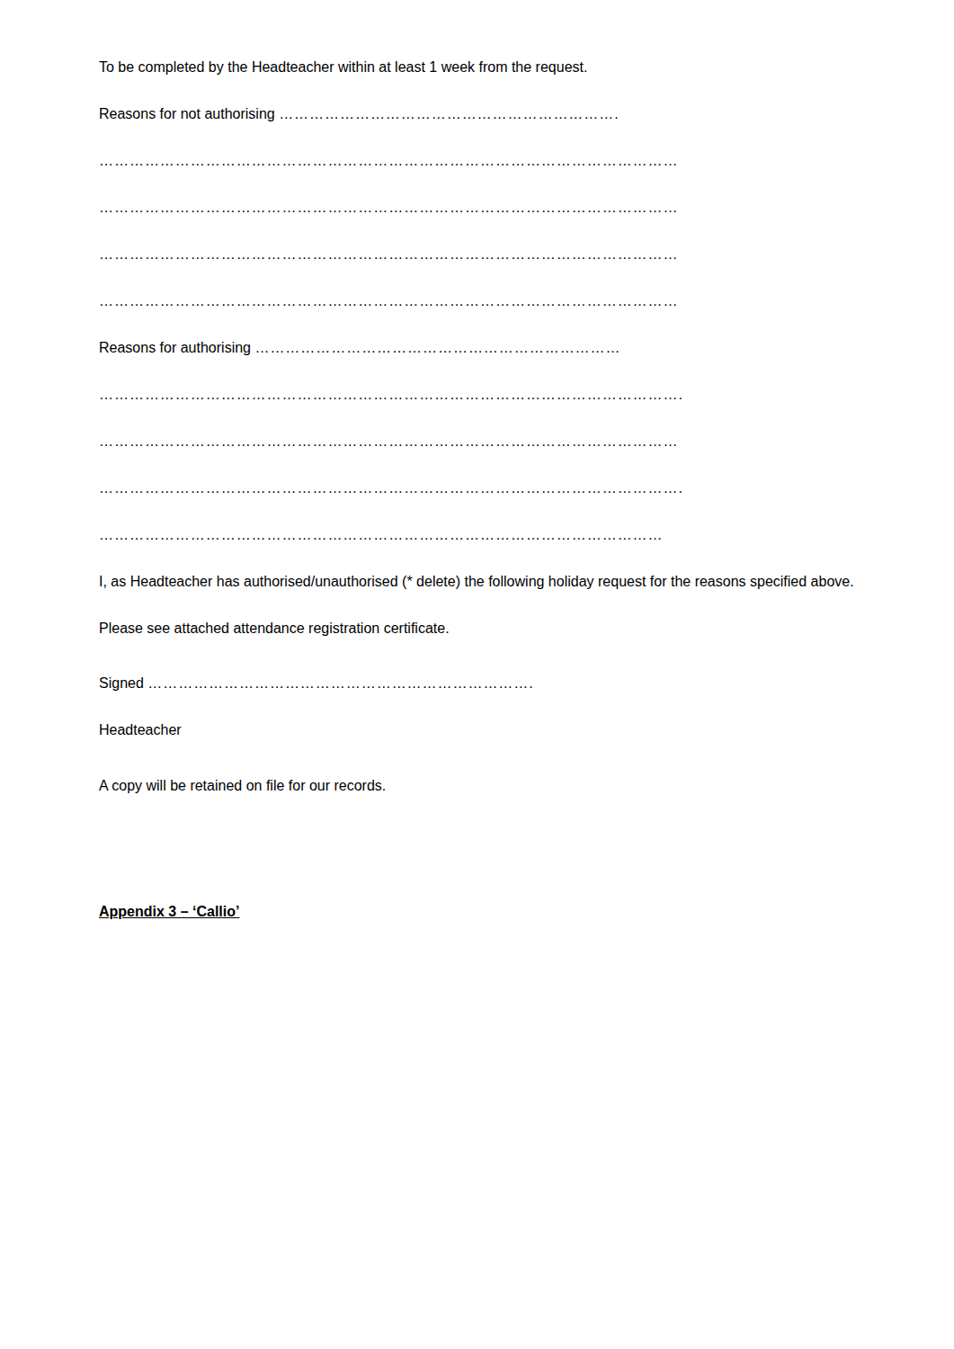To be completed by the Headteacher within at least 1 week from the request.
Reasons for not authorising ………………………………………………………….
…………………………………………………………………………………………………… …………………………………………………………………………………………………… …………………………………………………………………………………………………… ……………………………………………………………………………………………………
Reasons for authorising ………………………………………………………………
……………………………………………………………………………………………………. …………………………………………………………………………………………………… ……………………………………………………………………………………………………. …………………………………………………………………………………………………
I, as Headteacher has authorised/unauthorised (* delete) the following holiday request for the reasons specified above.
Please see attached attendance registration certificate.
Signed ………………………………………………………………….
Headteacher
A copy will be retained on file for our records.
Appendix 3 – ‘Callio’